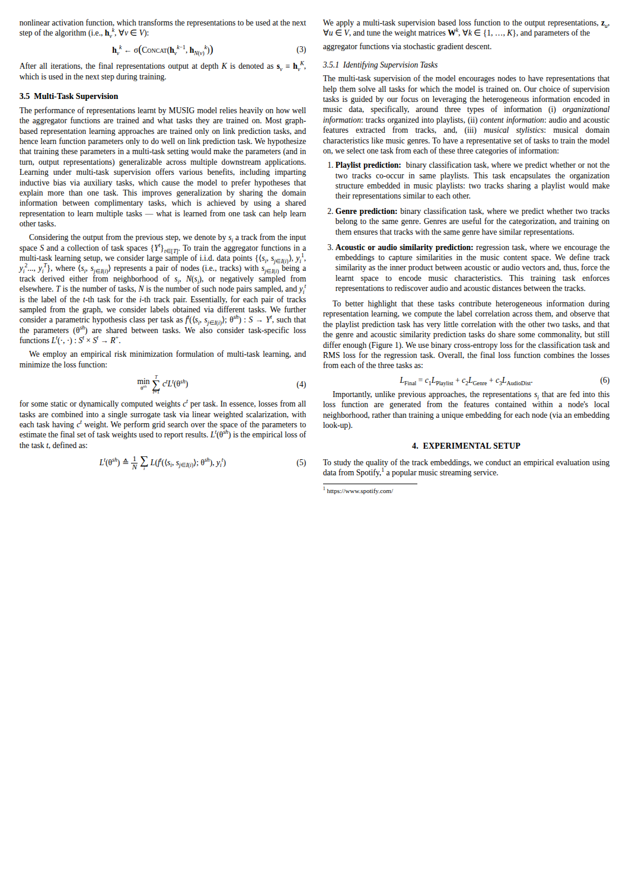nonlinear activation function, which transforms the representations to be used at the next step of the algorithm (i.e., hvk, ∀v ∈ V):
hvk ← σ(Concat(hvk−1, hN(v)k)) (3)
After all iterations, the final representations output at depth K is denoted as sv ≡ hvK, which is used in the next step during training.
3.5 Multi-Task Supervision
The performance of representations learnt by MUSIG model relies heavily on how well the aggregator functions are trained and what tasks they are trained on. Most graph-based representation learning approaches are trained only on link prediction tasks, and hence learn function parameters only to do well on link prediction task. We hypothesize that training these parameters in a multi-task setting would make the parameters (and in turn, output representations) generalizable across multiple downstream applications. Learning under multi-task supervision offers various benefits, including imparting inductive bias via auxiliary tasks, which cause the model to prefer hypotheses that explain more than one task. This improves generalization by sharing the domain information between complimentary tasks, which is achieved by using a shared representation to learn multiple tasks — what is learned from one task can help learn other tasks.
Considering the output from the previous step, we denote by si a track from the input space S and a collection of task spaces {Yt}t∈[T]. To train the aggregator functions in a multi-task learning setup, we consider large sample of i.i.d. data points {⟨si, sj∈I(i)⟩, yi1, yi2..., yiT}, where ⟨si, sj∈I(i)⟩ represents a pair of nodes (i.e., tracks) with sj∈I(i) being a track derived either from neighborhood of si, N(si), or negatively sampled from elsewhere. T is the number of tasks, N is the number of such node pairs sampled, and yit is the label of the t-th task for the i-th track pair. Essentially, for each pair of tracks sampled from the graph, we consider labels obtained via different tasks. We further consider a parametric hypothesis class per task as ft(⟨si, sj∈I(i)⟩; θsh) : S → Yt, such that the parameters (θsh) are shared between tasks. We also consider task-specific loss functions Lt(·, ·) : St × St → R+.
We employ an empirical risk minimization formulation of multi-task learning, and minimize the loss function:
min θsh T∑t=1 ctLt(θsh) (4)
for some static or dynamically computed weights ct per task. In essence, losses from all tasks are combined into a single surrogate task via linear weighted scalarization, with each task having ct weight. We perform grid search over the space of the parameters to estimate the final set of task weights used to report results. Lt(θsh) is the empirical loss of the task t, defined as:
Lt(θsh) ≙ 1 N ∑i L(ft(⟨si, sj∈I(i)⟩; θsh), yit) (5)
We apply a multi-task supervision based loss function to the output representations, zu, ∀u ∈ V, and tune the weight matrices Wk, ∀k ∈ {1, …, K}, and parameters of the
aggregator functions via stochastic gradient descent.
3.5.1 Identifying Supervision Tasks
The multi-task supervision of the model encourages nodes to have representations that help them solve all tasks for which the model is trained on. Our choice of supervision tasks is guided by our focus on leveraging the heterogeneous information encoded in music data, specifically, around three types of information (i) organizational information: tracks organized into playlists, (ii) content information: audio and acoustic features extracted from tracks, and, (iii) musical stylistics: musical domain characteristics like music genres. To have a representative set of tasks to train the model on, we select one task from each of these three categories of information:
Playlist prediction: binary classification task, where we predict whether or not the two tracks co-occur in same playlists. This task encapsulates the organization structure embedded in music playlists: two tracks sharing a playlist would make their representations similar to each other.
Genre prediction: binary classification task, where we predict whether two tracks belong to the same genre. Genres are useful for the categorization, and training on them ensures that tracks with the same genre have similar representations.
Acoustic or audio similarity prediction: regression task, where we encourage the embeddings to capture similarities in the music content space. We define track similarity as the inner product between acoustic or audio vectors and, thus, force the learnt space to encode music characteristics. This training task enforces representations to rediscover audio and acoustic distances between the tracks.
To better highlight that these tasks contribute heterogeneous information during representation learning, we compute the label correlation across them, and observe that the playlist prediction task has very little correlation with the other two tasks, and that the genre and acoustic similarity prediction tasks do share some commonality, but still differ enough (Figure 1). We use binary cross-entropy loss for the classification task and RMS loss for the regression task. Overall, the final loss function combines the losses from each of the three tasks as:
LFinal = c1LPlaylist + c2LGenre + c3LAudioDist. (6)
Importantly, unlike previous approaches, the representations si that are fed into this loss function are generated from the features contained within a node's local neighborhood, rather than training a unique embedding for each node (via an embedding look-up).
4. Experimental Setup
To study the quality of the track embeddings, we conduct an empirical evaluation using data from Spotify,1 a popular music streaming service.
1 https://www.spotify.com/